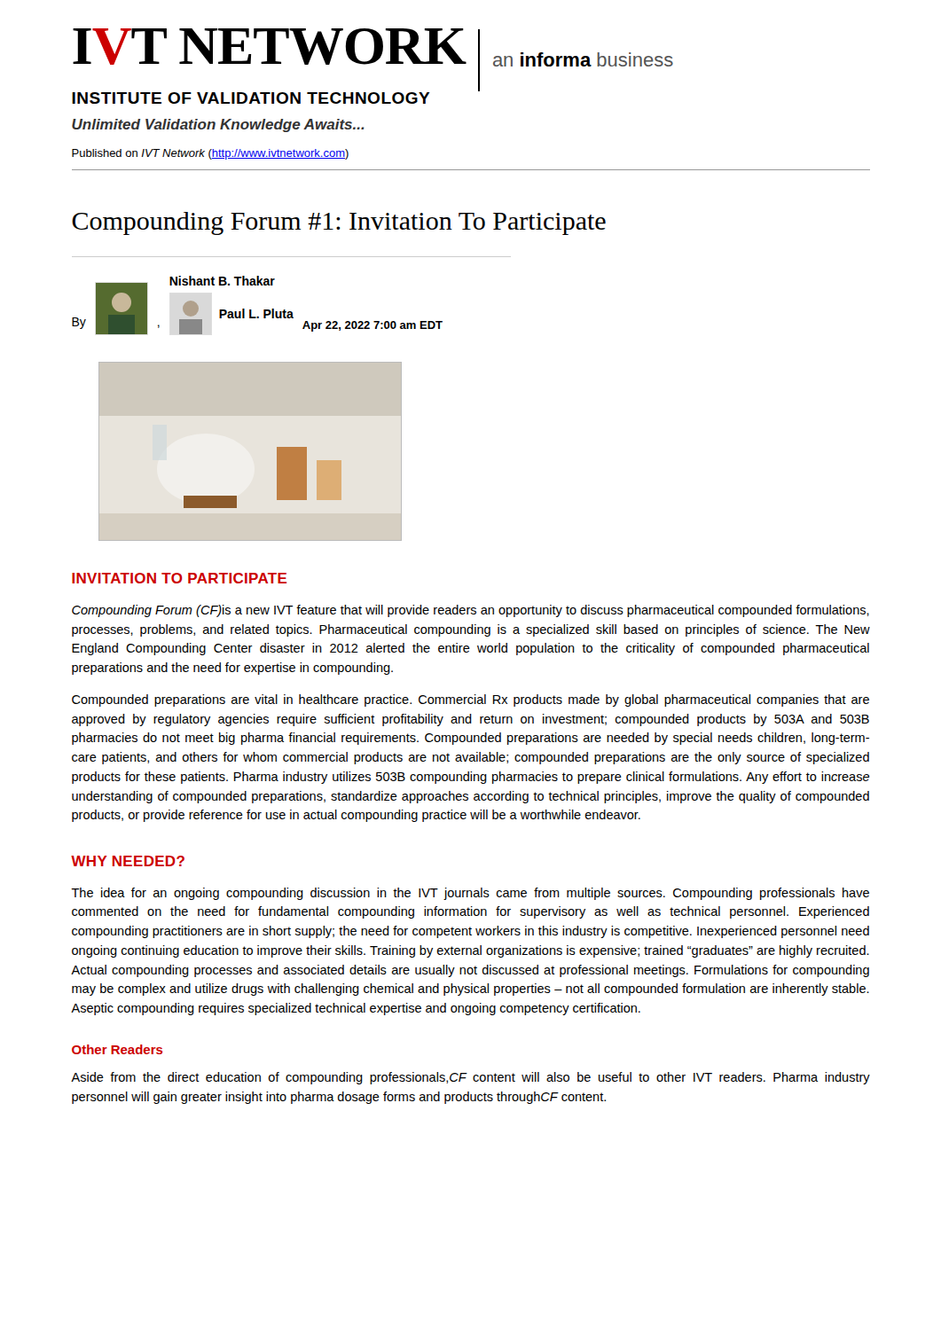IVT NETWORK an informa business
INSTITUTE OF VALIDATION TECHNOLOGY
Unlimited Validation Knowledge Awaits...
Published on IVT Network (http://www.ivtnetwork.com)
Compounding Forum #1: Invitation To Participate
By ,
Nishant B. Thakar
Paul L. Pluta
Apr 22, 2022 7:00 am EDT
INVITATION TO PARTICIPATE
Compounding Forum (CF) is a new IVT feature that will provide readers an opportunity to discuss pharmaceutical compounded formulations, processes, problems, and related topics. Pharmaceutical compounding is a specialized skill based on principles of science. The New England Compounding Center disaster in 2012 alerted the entire world population to the criticality of compounded pharmaceutical preparations and the need for expertise in compounding.
Compounded preparations are vital in healthcare practice. Commercial Rx products made by global pharmaceutical companies that are approved by regulatory agencies require sufficient profitability and return on investment; compounded products by 503A and 503B pharmacies do not meet big pharma financial requirements. Compounded preparations are needed by special needs children, long-term-care patients, and others for whom commercial products are not available; compounded preparations are the only source of specialized products for these patients. Pharma industry utilizes 503B compounding pharmacies to prepare clinical formulations. Any effort to increase understanding of compounded preparations, standardize approaches according to technical principles, improve the quality of compounded products, or provide reference for use in actual compounding practice will be a worthwhile endeavor.
WHY NEEDED?
The idea for an ongoing compounding discussion in the IVT journals came from multiple sources. Compounding professionals have commented on the need for fundamental compounding information for supervisory as well as technical personnel. Experienced compounding practitioners are in short supply; the need for competent workers in this industry is competitive. Inexperienced personnel need ongoing continuing education to improve their skills. Training by external organizations is expensive; trained “graduates” are highly recruited. Actual compounding processes and associated details are usually not discussed at professional meetings. Formulations for compounding may be complex and utilize drugs with challenging chemical and physical properties – not all compounded formulation are inherently stable. Aseptic compounding requires specialized technical expertise and ongoing competency certification.
Other Readers
Aside from the direct education of compounding professionals,CF content will also be useful to other IVT readers. Pharma industry personnel will gain greater insight into pharma dosage forms and products throughCF content.